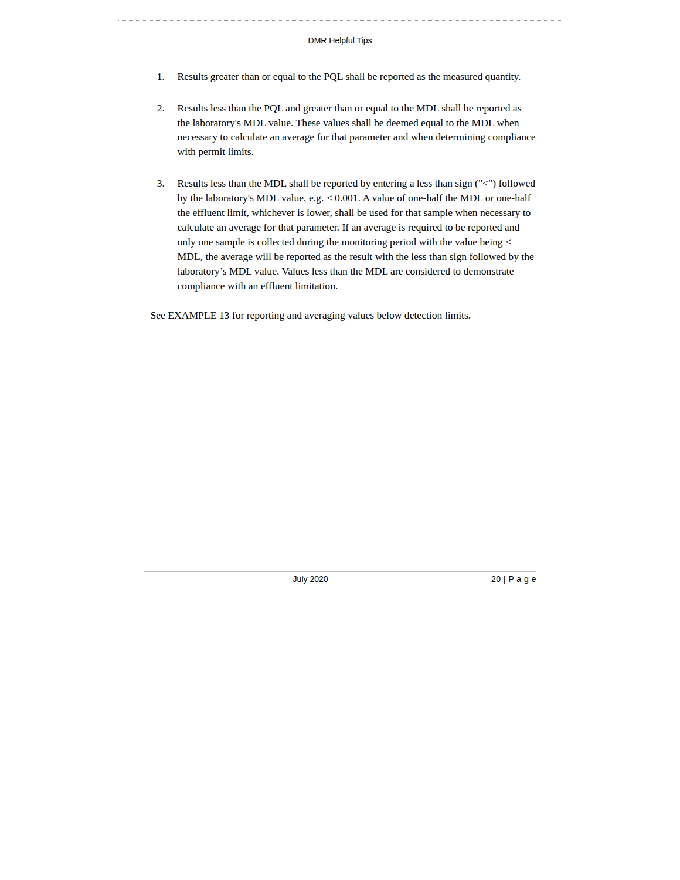DMR Helpful Tips
Results greater than or equal to the PQL shall be reported as the measured quantity.
Results less than the PQL and greater than or equal to the MDL shall be reported as the laboratory's MDL value. These values shall be deemed equal to the MDL when necessary to calculate an average for that parameter and when determining compliance with permit limits.
Results less than the MDL shall be reported by entering a less than sign ("<") followed by the laboratory's MDL value, e.g. < 0.001. A value of one-half the MDL or one-half the effluent limit, whichever is lower, shall be used for that sample when necessary to calculate an average for that parameter. If an average is required to be reported and only one sample is collected during the monitoring period with the value being < MDL, the average will be reported as the result with the less than sign followed by the laboratory’s MDL value. Values less than the MDL are considered to demonstrate compliance with an effluent limitation.
See EXAMPLE 13 for reporting and averaging values below detection limits.
July 2020 20 | P a g e